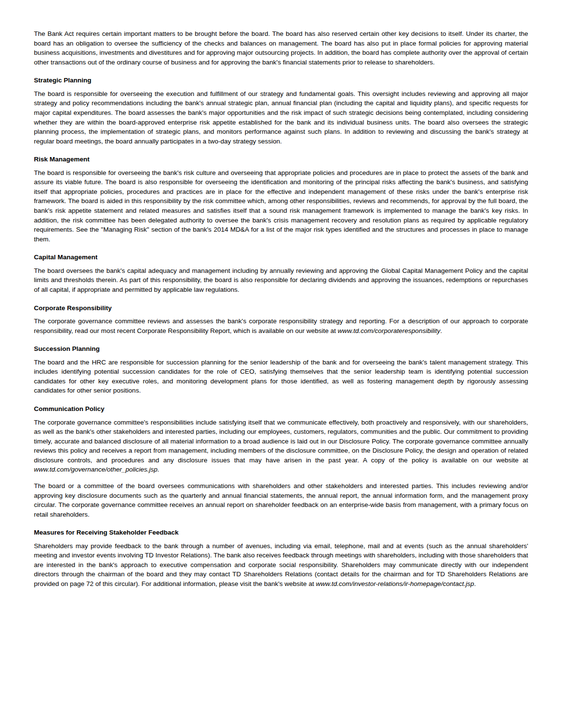The Bank Act requires certain important matters to be brought before the board. The board has also reserved certain other key decisions to itself. Under its charter, the board has an obligation to oversee the sufficiency of the checks and balances on management. The board has also put in place formal policies for approving material business acquisitions, investments and divestitures and for approving major outsourcing projects. In addition, the board has complete authority over the approval of certain other transactions out of the ordinary course of business and for approving the bank's financial statements prior to release to shareholders.
Strategic Planning
The board is responsible for overseeing the execution and fulfillment of our strategy and fundamental goals. This oversight includes reviewing and approving all major strategy and policy recommendations including the bank's annual strategic plan, annual financial plan (including the capital and liquidity plans), and specific requests for major capital expenditures. The board assesses the bank's major opportunities and the risk impact of such strategic decisions being contemplated, including considering whether they are within the board-approved enterprise risk appetite established for the bank and its individual business units. The board also oversees the strategic planning process, the implementation of strategic plans, and monitors performance against such plans. In addition to reviewing and discussing the bank's strategy at regular board meetings, the board annually participates in a two-day strategy session.
Risk Management
The board is responsible for overseeing the bank's risk culture and overseeing that appropriate policies and procedures are in place to protect the assets of the bank and assure its viable future. The board is also responsible for overseeing the identification and monitoring of the principal risks affecting the bank's business, and satisfying itself that appropriate policies, procedures and practices are in place for the effective and independent management of these risks under the bank's enterprise risk framework. The board is aided in this responsibility by the risk committee which, among other responsibilities, reviews and recommends, for approval by the full board, the bank's risk appetite statement and related measures and satisfies itself that a sound risk management framework is implemented to manage the bank's key risks. In addition, the risk committee has been delegated authority to oversee the bank's crisis management recovery and resolution plans as required by applicable regulatory requirements. See the "Managing Risk" section of the bank's 2014 MD&A for a list of the major risk types identified and the structures and processes in place to manage them.
Capital Management
The board oversees the bank's capital adequacy and management including by annually reviewing and approving the Global Capital Management Policy and the capital limits and thresholds therein. As part of this responsibility, the board is also responsible for declaring dividends and approving the issuances, redemptions or repurchases of all capital, if appropriate and permitted by applicable law regulations.
Corporate Responsibility
The corporate governance committee reviews and assesses the bank's corporate responsibility strategy and reporting. For a description of our approach to corporate responsibility, read our most recent Corporate Responsibility Report, which is available on our website at www.td.com/corporateresponsibility.
Succession Planning
The board and the HRC are responsible for succession planning for the senior leadership of the bank and for overseeing the bank's talent management strategy. This includes identifying potential succession candidates for the role of CEO, satisfying themselves that the senior leadership team is identifying potential succession candidates for other key executive roles, and monitoring development plans for those identified, as well as fostering management depth by rigorously assessing candidates for other senior positions.
Communication Policy
The corporate governance committee's responsibilities include satisfying itself that we communicate effectively, both proactively and responsively, with our shareholders, as well as the bank's other stakeholders and interested parties, including our employees, customers, regulators, communities and the public. Our commitment to providing timely, accurate and balanced disclosure of all material information to a broad audience is laid out in our Disclosure Policy. The corporate governance committee annually reviews this policy and receives a report from management, including members of the disclosure committee, on the Disclosure Policy, the design and operation of related disclosure controls, and procedures and any disclosure issues that may have arisen in the past year. A copy of the policy is available on our website at www.td.com/governance/other_policies.jsp.
The board or a committee of the board oversees communications with shareholders and other stakeholders and interested parties. This includes reviewing and/or approving key disclosure documents such as the quarterly and annual financial statements, the annual report, the annual information form, and the management proxy circular. The corporate governance committee receives an annual report on shareholder feedback on an enterprise-wide basis from management, with a primary focus on retail shareholders.
Measures for Receiving Stakeholder Feedback
Shareholders may provide feedback to the bank through a number of avenues, including via email, telephone, mail and at events (such as the annual shareholders' meeting and investor events involving TD Investor Relations). The bank also receives feedback through meetings with shareholders, including with those shareholders that are interested in the bank's approach to executive compensation and corporate social responsibility. Shareholders may communicate directly with our independent directors through the chairman of the board and they may contact TD Shareholders Relations (contact details for the chairman and for TD Shareholders Relations are provided on page 72 of this circular). For additional information, please visit the bank's website at www.td.com/investor-relations/ir-homepage/contact.jsp.